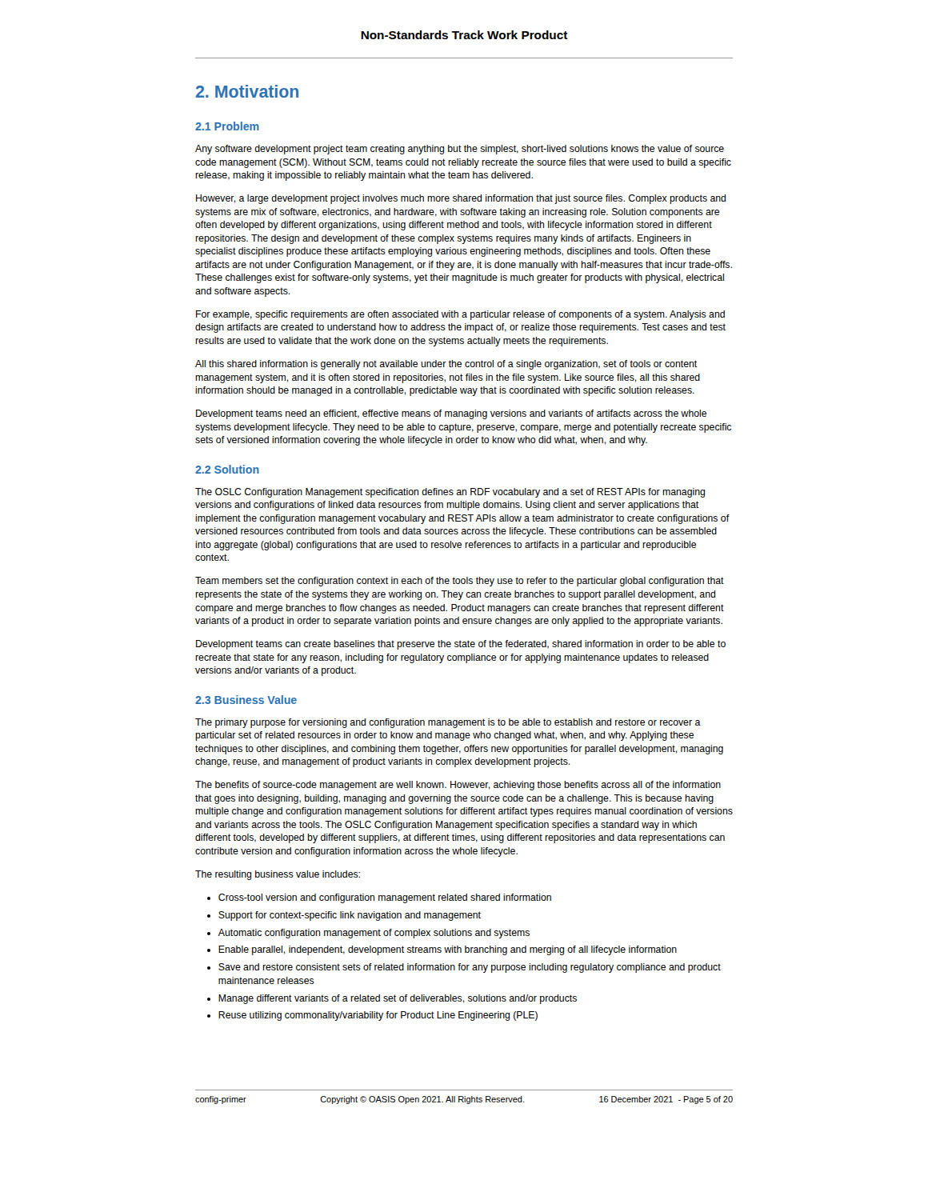Non-Standards Track Work Product
2. Motivation
2.1 Problem
Any software development project team creating anything but the simplest, short-lived solutions knows the value of source code management (SCM). Without SCM, teams could not reliably recreate the source files that were used to build a specific release, making it impossible to reliably maintain what the team has delivered.
However, a large development project involves much more shared information that just source files. Complex products and systems are mix of software, electronics, and hardware, with software taking an increasing role. Solution components are often developed by different organizations, using different method and tools, with lifecycle information stored in different repositories. The design and development of these complex systems requires many kinds of artifacts. Engineers in specialist disciplines produce these artifacts employing various engineering methods, disciplines and tools. Often these artifacts are not under Configuration Management, or if they are, it is done manually with half-measures that incur trade-offs. These challenges exist for software-only systems, yet their magnitude is much greater for products with physical, electrical and software aspects.
For example, specific requirements are often associated with a particular release of components of a system. Analysis and design artifacts are created to understand how to address the impact of, or realize those requirements. Test cases and test results are used to validate that the work done on the systems actually meets the requirements.
All this shared information is generally not available under the control of a single organization, set of tools or content management system, and it is often stored in repositories, not files in the file system. Like source files, all this shared information should be managed in a controllable, predictable way that is coordinated with specific solution releases.
Development teams need an efficient, effective means of managing versions and variants of artifacts across the whole systems development lifecycle. They need to be able to capture, preserve, compare, merge and potentially recreate specific sets of versioned information covering the whole lifecycle in order to know who did what, when, and why.
2.2 Solution
The OSLC Configuration Management specification defines an RDF vocabulary and a set of REST APIs for managing versions and configurations of linked data resources from multiple domains. Using client and server applications that implement the configuration management vocabulary and REST APIs allow a team administrator to create configurations of versioned resources contributed from tools and data sources across the lifecycle. These contributions can be assembled into aggregate (global) configurations that are used to resolve references to artifacts in a particular and reproducible context.
Team members set the configuration context in each of the tools they use to refer to the particular global configuration that represents the state of the systems they are working on. They can create branches to support parallel development, and compare and merge branches to flow changes as needed. Product managers can create branches that represent different variants of a product in order to separate variation points and ensure changes are only applied to the appropriate variants.
Development teams can create baselines that preserve the state of the federated, shared information in order to be able to recreate that state for any reason, including for regulatory compliance or for applying maintenance updates to released versions and/or variants of a product.
2.3 Business Value
The primary purpose for versioning and configuration management is to be able to establish and restore or recover a particular set of related resources in order to know and manage who changed what, when, and why. Applying these techniques to other disciplines, and combining them together, offers new opportunities for parallel development, managing change, reuse, and management of product variants in complex development projects.
The benefits of source-code management are well known. However, achieving those benefits across all of the information that goes into designing, building, managing and governing the source code can be a challenge. This is because having multiple change and configuration management solutions for different artifact types requires manual coordination of versions and variants across the tools. The OSLC Configuration Management specification specifies a standard way in which different tools, developed by different suppliers, at different times, using different repositories and data representations can contribute version and configuration information across the whole lifecycle.
The resulting business value includes:
Cross-tool version and configuration management related shared information
Support for context-specific link navigation and management
Automatic configuration management of complex solutions and systems
Enable parallel, independent, development streams with branching and merging of all lifecycle information
Save and restore consistent sets of related information for any purpose including regulatory compliance and product maintenance releases
Manage different variants of a related set of deliverables, solutions and/or products
Reuse utilizing commonality/variability for Product Line Engineering (PLE)
config-primer
Copyright © OASIS Open 2021. All Rights Reserved.
16 December 2021 - Page 5 of 20